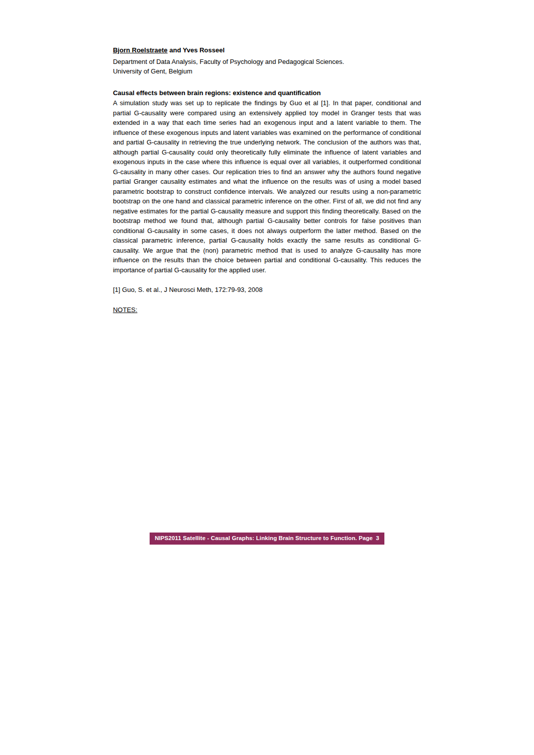Bjorn Roelstraete and Yves Rosseel
Department of Data Analysis, Faculty of Psychology and Pedagogical Sciences.
University of Gent, Belgium
Causal effects between brain regions: existence and quantification
A simulation study was set up to replicate the findings by Guo et al [1]. In that paper, conditional and partial G-causality were compared using an extensively applied toy model in Granger tests that was extended in a way that each time series had an exogenous input and a latent variable to them. The influence of these exogenous inputs and latent variables was examined on the performance of conditional and partial G-causality in retrieving the true underlying network. The conclusion of the authors was that, although partial G-causality could only theoretically fully eliminate the influence of latent variables and exogenous inputs in the case where this influence is equal over all variables, it outperformed conditional G-causality in many other cases. Our replication tries to find an answer why the authors found negative partial Granger causality estimates and what the influence on the results was of using a model based parametric bootstrap to construct confidence intervals. We analyzed our results using a non-parametric bootstrap on the one hand and classical parametric inference on the other. First of all, we did not find any negative estimates for the partial G-causality measure and support this finding theoretically. Based on the bootstrap method we found that, although partial G-causality better controls for false positives than conditional G-causality in some cases, it does not always outperform the latter method. Based on the classical parametric inference, partial G-causality holds exactly the same results as conditional G-causality. We argue that the (non) parametric method that is used to analyze G-causality has more influence on the results than the choice between partial and conditional G-causality. This reduces the importance of partial G-causality for the applied user.
[1] Guo, S. et al., J Neurosci Meth, 172:79-93, 2008
NOTES:
NIPS2011 Satellite - Causal Graphs: Linking Brain Structure to Function. Page 3